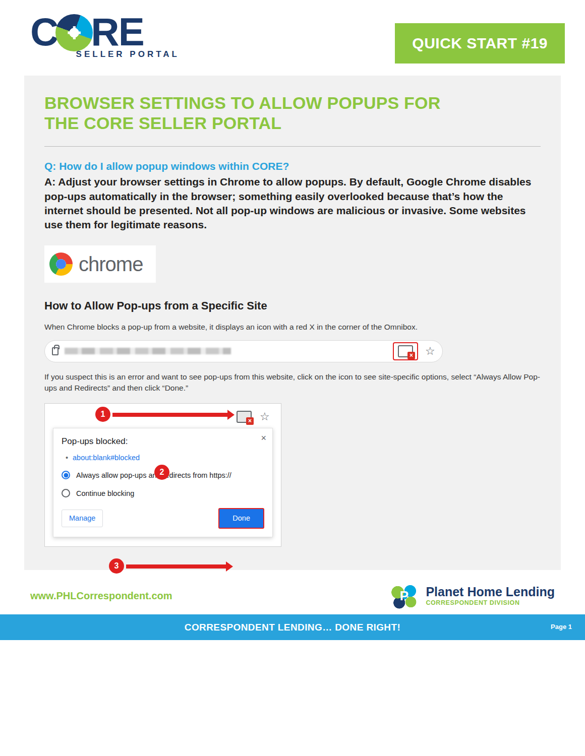C RE
SELLER PORTAL
QUICK START #19
BROWSER SETTINGS TO ALLOW POPUPS FOR
THE CORE SELLER PORTAL
Q: How do I allow popup windows within CORE?
A: Adjust your browser settings in Chrome to allow popups. By default, Google Chrome disables pop-ups automatically in the browser; something easily overlooked because that’s how the internet should be presented. Not all pop-up windows are malicious or invasive. Some websites use them for legitimate reasons.
chrome
How to Allow Pop-ups from a Specific Site
When Chrome blocks a pop-up from a website, it displays an icon with a red X in the corner of the Omnibox.
☆
If you suspect this is an error and want to see pop-ups from this website, click on the icon to see site-specific options, select “Always Allow Pop-ups and Redirects” and then click “Done.”
1
☆
×
Pop-ups blocked:
2
about:blank#blocked
Always allow pop-ups and redirects from https://
Continue blocking
Manage Done
3
www.PHLCorrespondent.com
Planet Home Lending
CORRESPONDENT DIVISION
CORRESPONDENT LENDING… DONE RIGHT! Page 1